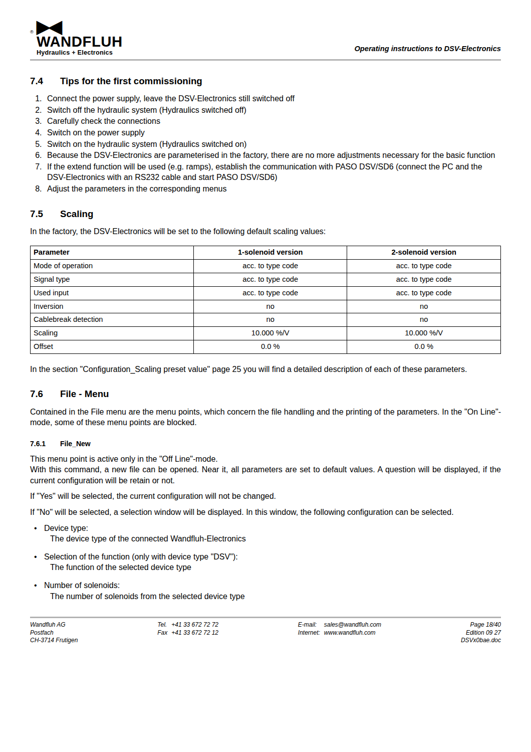®
▶◀
WANDFLUH
Hydraulics + Electronics
Operating instructions to DSV-Electronics
7.4 Tips for the first commissioning
Connect the power supply, leave the DSV-Electronics still switched off
Switch off the hydraulic system (Hydraulics switched off)
Carefully check the connections
Switch on the power supply
Switch on the hydraulic system (Hydraulics switched on)
Because the DSV-Electronics are parameterised in the factory, there are no more adjustments necessary for the basic function
If the extend function will be used (e.g. ramps), establish the communication with PASO DSV/SD6 (connect the PC and the DSV-Electronics with an RS232 cable and start PASO DSV/SD6)
Adjust the parameters in the corresponding menus
7.5 Scaling
In the factory, the DSV-Electronics will be set to the following default scaling values:
| Parameter | 1-solenoid version | 2-solenoid version |
| --- | --- | --- |
| Mode of operation | acc. to type code | acc. to type code |
| Signal type | acc. to type code | acc. to type code |
| Used input | acc. to type code | acc. to type code |
| Inversion | no | no |
| Cablebreak detection | no | no |
| Scaling | 10.000 %/V | 10.000 %/V |
| Offset | 0.0 % | 0.0 % |
In the section "Configuration_Scaling preset value" page 25 you will find a detailed description of each of these parameters.
7.6 File - Menu
Contained in the File menu are the menu points, which concern the file handling and the printing of the parameters. In the "On Line"-mode, some of these menu points are blocked.
7.6.1 File_New
This menu point is active only in the "Off Line"-mode.
With this command, a new file can be opened. Near it, all parameters are set to default values. A question will be displayed, if the current configuration will be retain or not.
If "Yes" will be selected, the current configuration will not be changed.
If "No" will be selected, a selection window will be displayed. In this window, the following configuration can be selected.
Device type: The device type of the connected Wandfluh-Electronics
Selection of the function (only with device type "DSV"): The function of the selected device type
Number of solenoids: The number of solenoids from the selected device type
Wandfluh AG
Postfach
CH-3714 Frutigen
Tel.+41 33 672 72 72
Fax+41 33 672 72 12
E-mail: sales@wandfluh.com
Internet: www.wandfluh.com
Page 18/40
Edition 09 27
DSVx0bae.doc